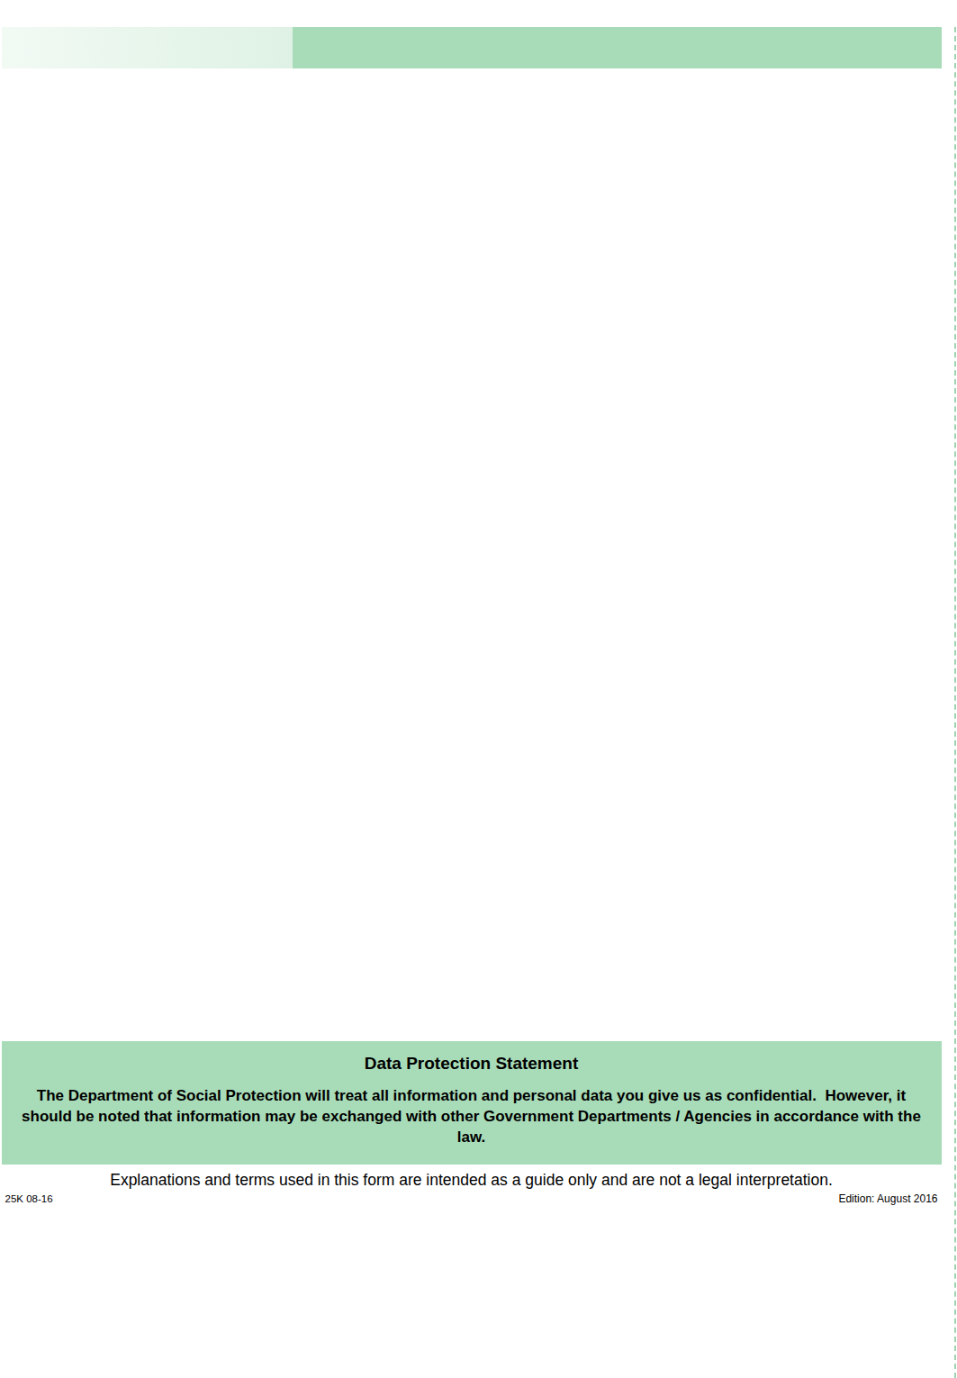Data Protection Statement
The Department of Social Protection will treat all information and personal data you give us as confidential. However, it should be noted that information may be exchanged with other Government Departments / Agencies in accordance with the law.
Explanations and terms used in this form are intended as a guide only and are not a legal interpretation.
25K 08-16
Edition: August 2016